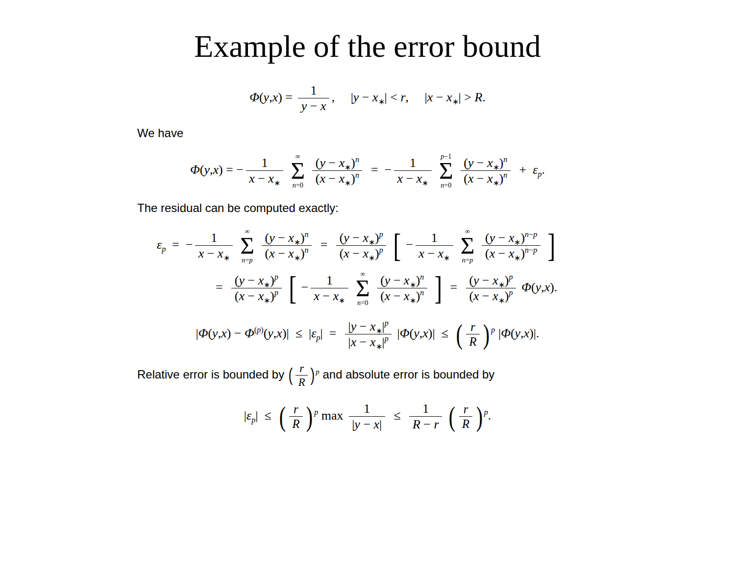Example of the error bound
Φ(y,x) = 1 y − x, |y − x∗| < r, |x − x∗| > R.
We have
Φ(y,x) = −1 x − x∗ ∞Σn=0 (y − x∗)n(x − x∗)n = −1 x − x∗ p−1 Σn=0 (y − x∗)n(x − x∗)n + εp.
The residual can be computed exactly:
εp = −1 x − x∗ ∞Σn=p (y − x∗)n(x − x∗)n = (y − x∗)p(x − x∗)p [ −1 x − x∗ ∞Σn=p (y − x∗)n−p(x − x∗)n−p ] = (y − x∗)p(x − x∗)p [ −1 x − x∗ ∞Σn=0 (y − x∗)n(x − x∗)n ] = (y − x∗)p(x − x∗)p Φ(y,x).
|Φ(y,x) − Φ(p)(y,x)| ≤ |εp| = |y − x∗|p|x − x∗|p |Φ(y,x)| ≤ (rR)p |Φ(y,x)|.
Relative error is bounded by (rR)p and absolute error is bounded by
|εp| ≤ (rR)p max 1|y − x| ≤ 1 R − r (rR)p.